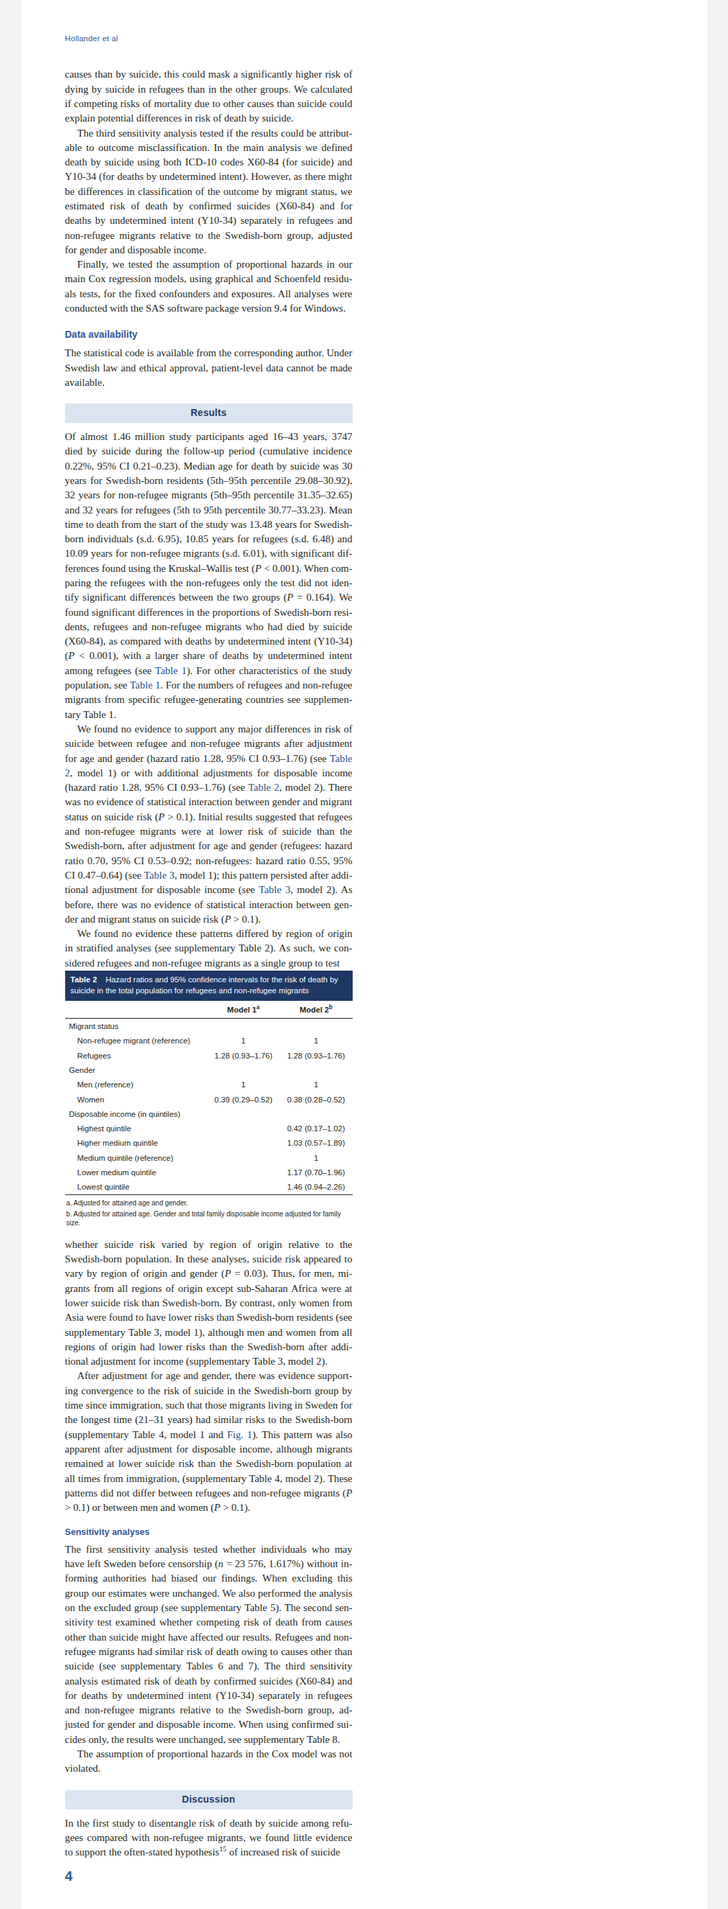Hollander et al
causes than by suicide, this could mask a significantly higher risk of dying by suicide in refugees than in the other groups. We calculated if competing risks of mortality due to other causes than suicide could explain potential differences in risk of death by suicide.
The third sensitivity analysis tested if the results could be attributable to outcome misclassification. In the main analysis we defined death by suicide using both ICD-10 codes X60-84 (for suicide) and Y10-34 (for deaths by undetermined intent). However, as there might be differences in classification of the outcome by migrant status, we estimated risk of death by confirmed suicides (X60-84) and for deaths by undetermined intent (Y10-34) separately in refugees and non-refugee migrants relative to the Swedish-born group, adjusted for gender and disposable income.
Finally, we tested the assumption of proportional hazards in our main Cox regression models, using graphical and Schoenfeld residuals tests, for the fixed confounders and exposures. All analyses were conducted with the SAS software package version 9.4 for Windows.
Data availability
The statistical code is available from the corresponding author. Under Swedish law and ethical approval, patient-level data cannot be made available.
Results
Of almost 1.46 million study participants aged 16–43 years, 3747 died by suicide during the follow-up period (cumulative incidence 0.22%, 95% CI 0.21–0.23). Median age for death by suicide was 30 years for Swedish-born residents (5th–95th percentile 29.08–30.92), 32 years for non-refugee migrants (5th–95th percentile 31.35–32.65) and 32 years for refugees (5th to 95th percentile 30.77–33.23). Mean time to death from the start of the study was 13.48 years for Swedish-born individuals (s.d. 6.95), 10.85 years for refugees (s.d. 6.48) and 10.09 years for non-refugee migrants (s.d. 6.01), with significant differences found using the Kruskal–Wallis test (P < 0.001). When comparing the refugees with the non-refugees only the test did not identify significant differences between the two groups (P = 0.164). We found significant differences in the proportions of Swedish-born residents, refugees and non-refugee migrants who had died by suicide (X60-84), as compared with deaths by undetermined intent (Y10-34) (P < 0.001), with a larger share of deaths by undetermined intent among refugees (see Table 1). For other characteristics of the study population, see Table 1. For the numbers of refugees and non-refugee migrants from specific refugee-generating countries see supplementary Table 1.
We found no evidence to support any major differences in risk of suicide between refugee and non-refugee migrants after adjustment for age and gender (hazard ratio 1.28, 95% CI 0.93–1.76) (see Table 2, model 1) or with additional adjustments for disposable income (hazard ratio 1.28, 95% CI 0.93–1.76) (see Table 2, model 2). There was no evidence of statistical interaction between gender and migrant status on suicide risk (P > 0.1). Initial results suggested that refugees and non-refugee migrants were at lower risk of suicide than the Swedish-born, after adjustment for age and gender (refugees: hazard ratio 0.70, 95% CI 0.53–0.92; non-refugees: hazard ratio 0.55, 95% CI 0.47–0.64) (see Table 3, model 1); this pattern persisted after additional adjustment for disposable income (see Table 3, model 2). As before, there was no evidence of statistical interaction between gender and migrant status on suicide risk (P > 0.1).
We found no evidence these patterns differed by region of origin in stratified analyses (see supplementary Table 2). As such, we considered refugees and non-refugee migrants as a single group to test
Table 2 Hazard ratios and 95% confidence intervals for the risk of death by suicide in the total population for refugees and non-refugee migrants
| | Model 1 a | Model 2 b |
| --- | --- | --- |
| Migrant status | | |
| Non-refugee migrant (reference) | 1 | 1 |
| Refugees | 1.28 (0.93–1.76) | 1.28 (0.93–1.76) |
| Gender | | |
| Men (reference) | 1 | 1 |
| Women | 0.39 (0.29–0.52) | 0.38 (0.28–0.52) |
| Disposable income (in quintiles) | | |
| Highest quintile | | 0.42 (0.17–1.02) |
| Higher medium quintile | | 1.03 (0.57–1.89) |
| Medium quintile (reference) | | 1 |
| Lower medium quintile | | 1.17 (0.70–1.96) |
| Lowest quintile | | 1.46 (0.94–2.26) |
a. Adjusted for attained age and gender.
b. Adjusted for attained age. Gender and total family disposable income adjusted for family size.
whether suicide risk varied by region of origin relative to the Swedish-born population. In these analyses, suicide risk appeared to vary by region of origin and gender (P = 0.03). Thus, for men, migrants from all regions of origin except sub-Saharan Africa were at lower suicide risk than Swedish-born. By contrast, only women from Asia were found to have lower risks than Swedish-born residents (see supplementary Table 3, model 1), although men and women from all regions of origin had lower risks than the Swedish-born after additional adjustment for income (supplementary Table 3, model 2).
After adjustment for age and gender, there was evidence supporting convergence to the risk of suicide in the Swedish-born group by time since immigration, such that those migrants living in Sweden for the longest time (21–31 years) had similar risks to the Swedish-born (supplementary Table 4, model 1 and Fig. 1). This pattern was also apparent after adjustment for disposable income, although migrants remained at lower suicide risk than the Swedish-born population at all times from immigration, (supplementary Table 4, model 2). These patterns did not differ between refugees and non-refugee migrants (P > 0.1) or between men and women (P > 0.1).
Sensitivity analyses
The first sensitivity analysis tested whether individuals who may have left Sweden before censorship (n = 23 576, 1.617%) without informing authorities had biased our findings. When excluding this group our estimates were unchanged. We also performed the analysis on the excluded group (see supplementary Table 5). The second sensitivity test examined whether competing risk of death from causes other than suicide might have affected our results. Refugees and non-refugee migrants had similar risk of death owing to causes other than suicide (see supplementary Tables 6 and 7). The third sensitivity analysis estimated risk of death by confirmed suicides (X60-84) and for deaths by undetermined intent (Y10-34) separately in refugees and non-refugee migrants relative to the Swedish-born group, adjusted for gender and disposable income. When using confirmed suicides only, the results were unchanged, see supplementary Table 8.
The assumption of proportional hazards in the Cox model was not violated.
Discussion
In the first study to disentangle risk of death by suicide among refugees compared with non-refugee migrants, we found little evidence to support the often-stated hypothesis15 of increased risk of suicide
4